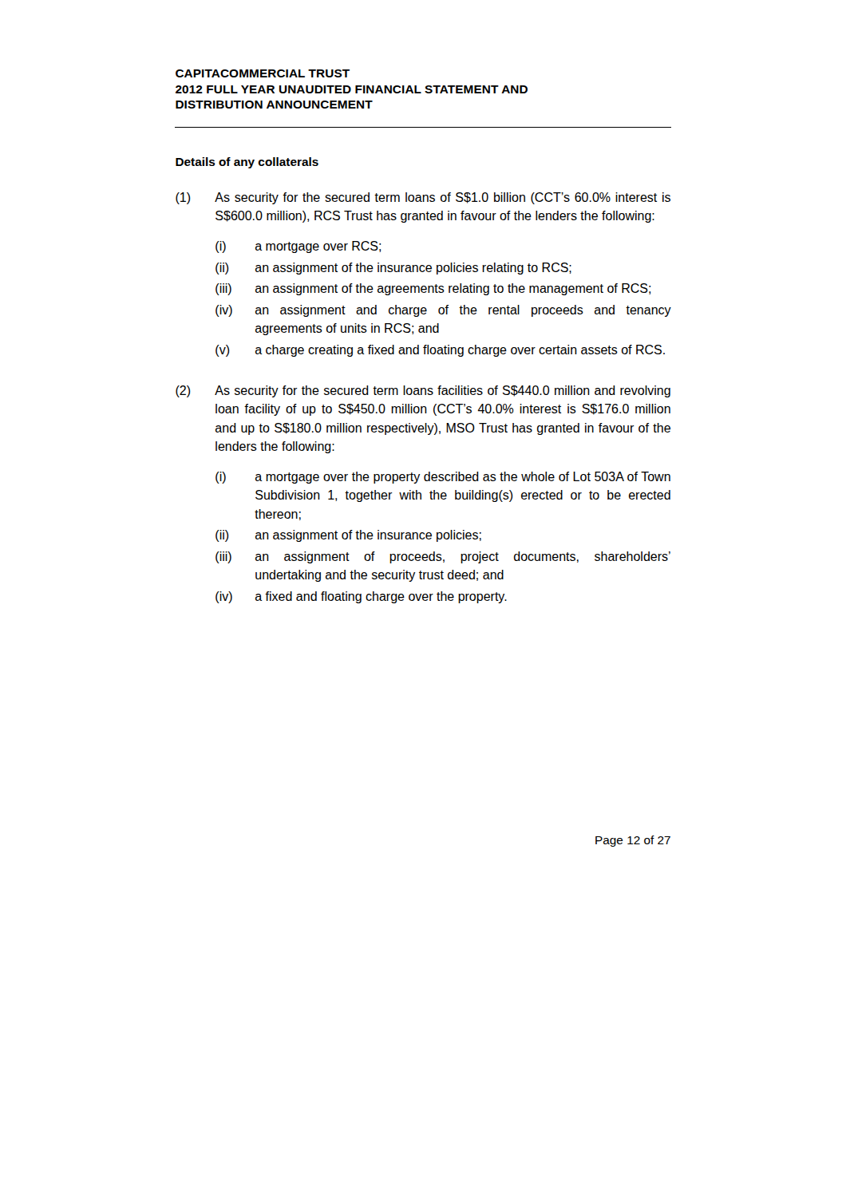CAPITACOMMERCIAL TRUST 2012 FULL YEAR UNAUDITED FINANCIAL STATEMENT AND DISTRIBUTION ANNOUNCEMENT
Details of any collaterals
(1)
As security for the secured term loans of S$1.0 billion (CCT’s 60.0% interest is S$600.0 million), RCS Trust has granted in favour of the lenders the following:
(i) a mortgage over RCS;
(ii) an assignment of the insurance policies relating to RCS;
(iii) an assignment of the agreements relating to the management of RCS;
(iv) an assignment and charge of the rental proceeds and tenancy agreements of units in RCS; and
(v) a charge creating a fixed and floating charge over certain assets of RCS.
(2)
As security for the secured term loans facilities of S$440.0 million and revolving loan facility of up to S$450.0 million (CCT’s 40.0% interest is S$176.0 million and up to S$180.0 million respectively), MSO Trust has granted in favour of the lenders the following:
(i) a mortgage over the property described as the whole of Lot 503A of Town Subdivision 1, together with the building(s) erected or to be erected thereon;
(ii) an assignment of the insurance policies;
(iii) an assignment of proceeds, project documents, shareholders’ undertaking and the security trust deed; and
(iv) a fixed and floating charge over the property.
Page 12 of 27